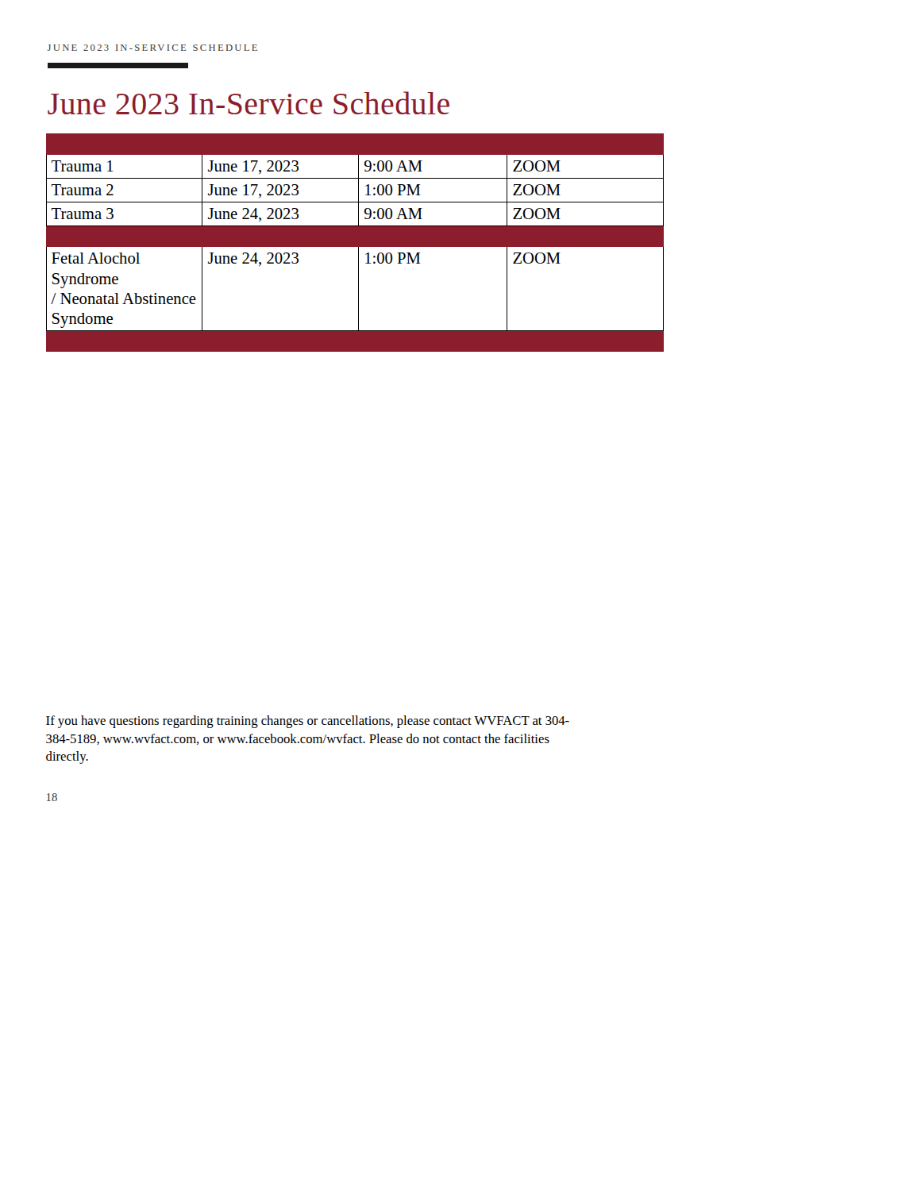June 2023 In-Service Schedule
June 2023 In-Service Schedule
| Trauma 1 | June 17, 2023 | 9:00 AM | ZOOM |
| Trauma 2 | June 17, 2023 | 1:00 PM | ZOOM |
| Trauma 3 | June 24, 2023 | 9:00 AM | ZOOM |
| Fetal Alochol Syndrome / Neonatal Abstinence Syndome | June 24, 2023 | 1:00 PM | ZOOM |
If you have questions regarding training changes or cancellations, please contact WVFACT at 304-384-5189, www.wvfact.com, or www.facebook.com/wvfact. Please do not contact the facilities directly.
18